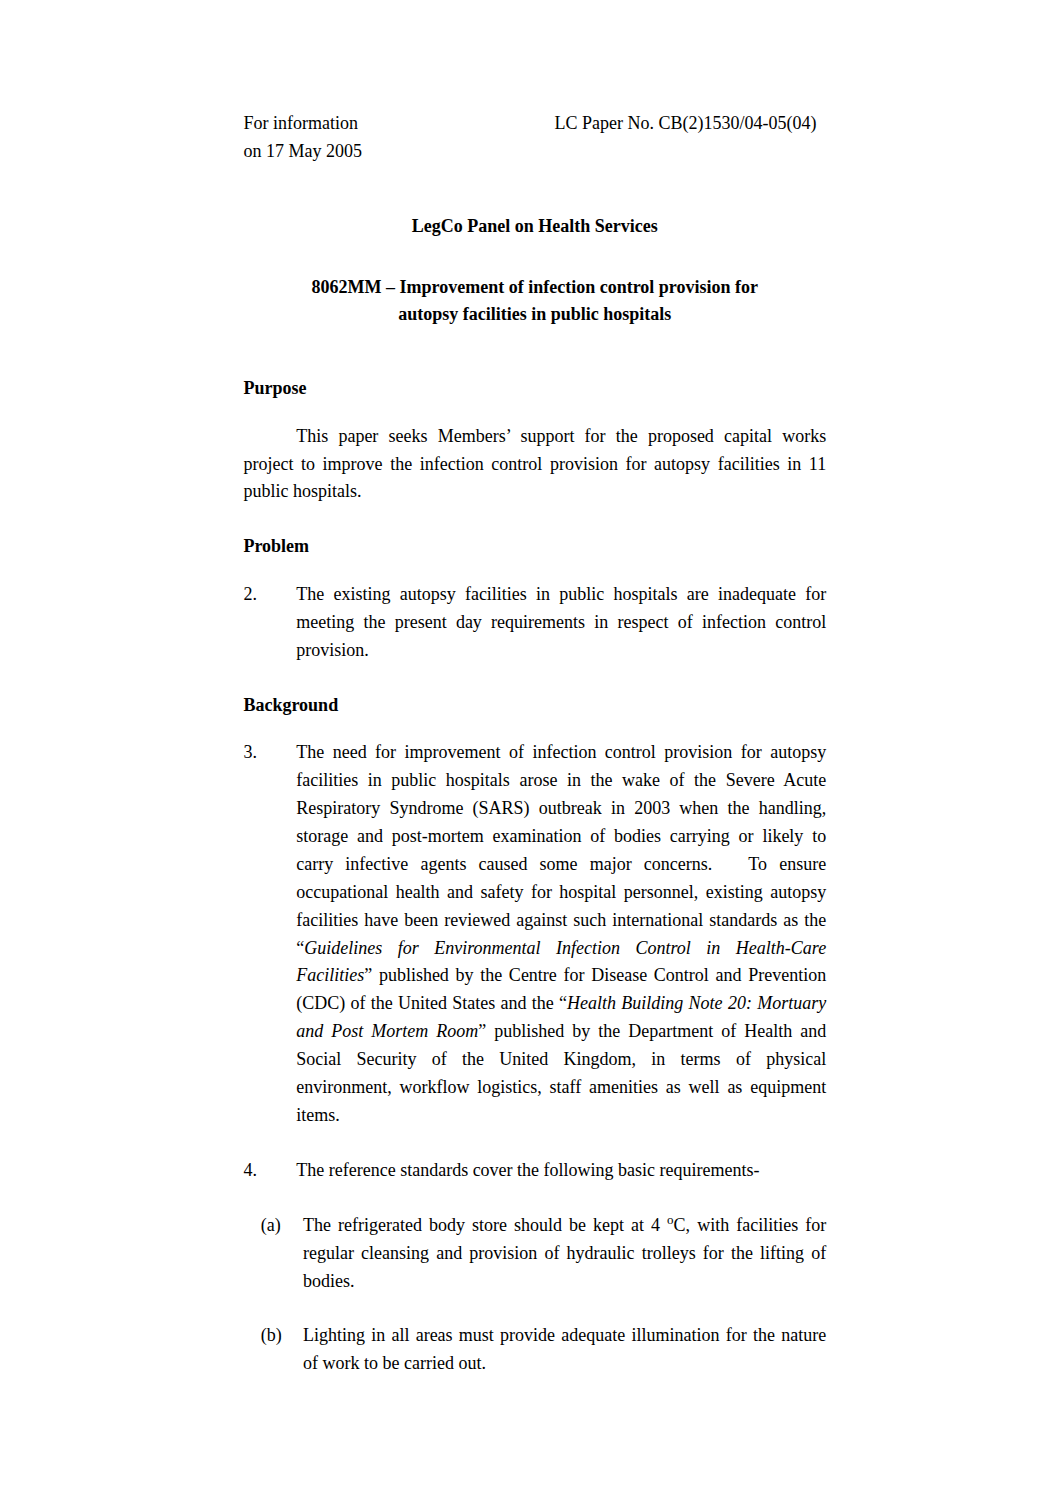For information
on 17 May 2005
LC Paper No. CB(2)1530/04-05(04)
LegCo Panel on Health Services
8062MM – Improvement of infection control provision for
autopsy facilities in public hospitals
Purpose
This paper seeks Members’ support for the proposed capital works project to improve the infection control provision for autopsy facilities in 11 public hospitals.
Problem
2. The existing autopsy facilities in public hospitals are inadequate for meeting the present day requirements in respect of infection control provision.
Background
3. The need for improvement of infection control provision for autopsy facilities in public hospitals arose in the wake of the Severe Acute Respiratory Syndrome (SARS) outbreak in 2003 when the handling, storage and post-mortem examination of bodies carrying or likely to carry infective agents caused some major concerns. To ensure occupational health and safety for hospital personnel, existing autopsy facilities have been reviewed against such international standards as the “Guidelines for Environmental Infection Control in Health-Care Facilities” published by the Centre for Disease Control and Prevention (CDC) of the United States and the “Health Building Note 20: Mortuary and Post Mortem Room” published by the Department of Health and Social Security of the United Kingdom, in terms of physical environment, workflow logistics, staff amenities as well as equipment items.
4. The reference standards cover the following basic requirements-
(a) The refrigerated body store should be kept at 4 oC, with facilities for regular cleansing and provision of hydraulic trolleys for the lifting of bodies.
(b) Lighting in all areas must provide adequate illumination for the nature of work to be carried out.